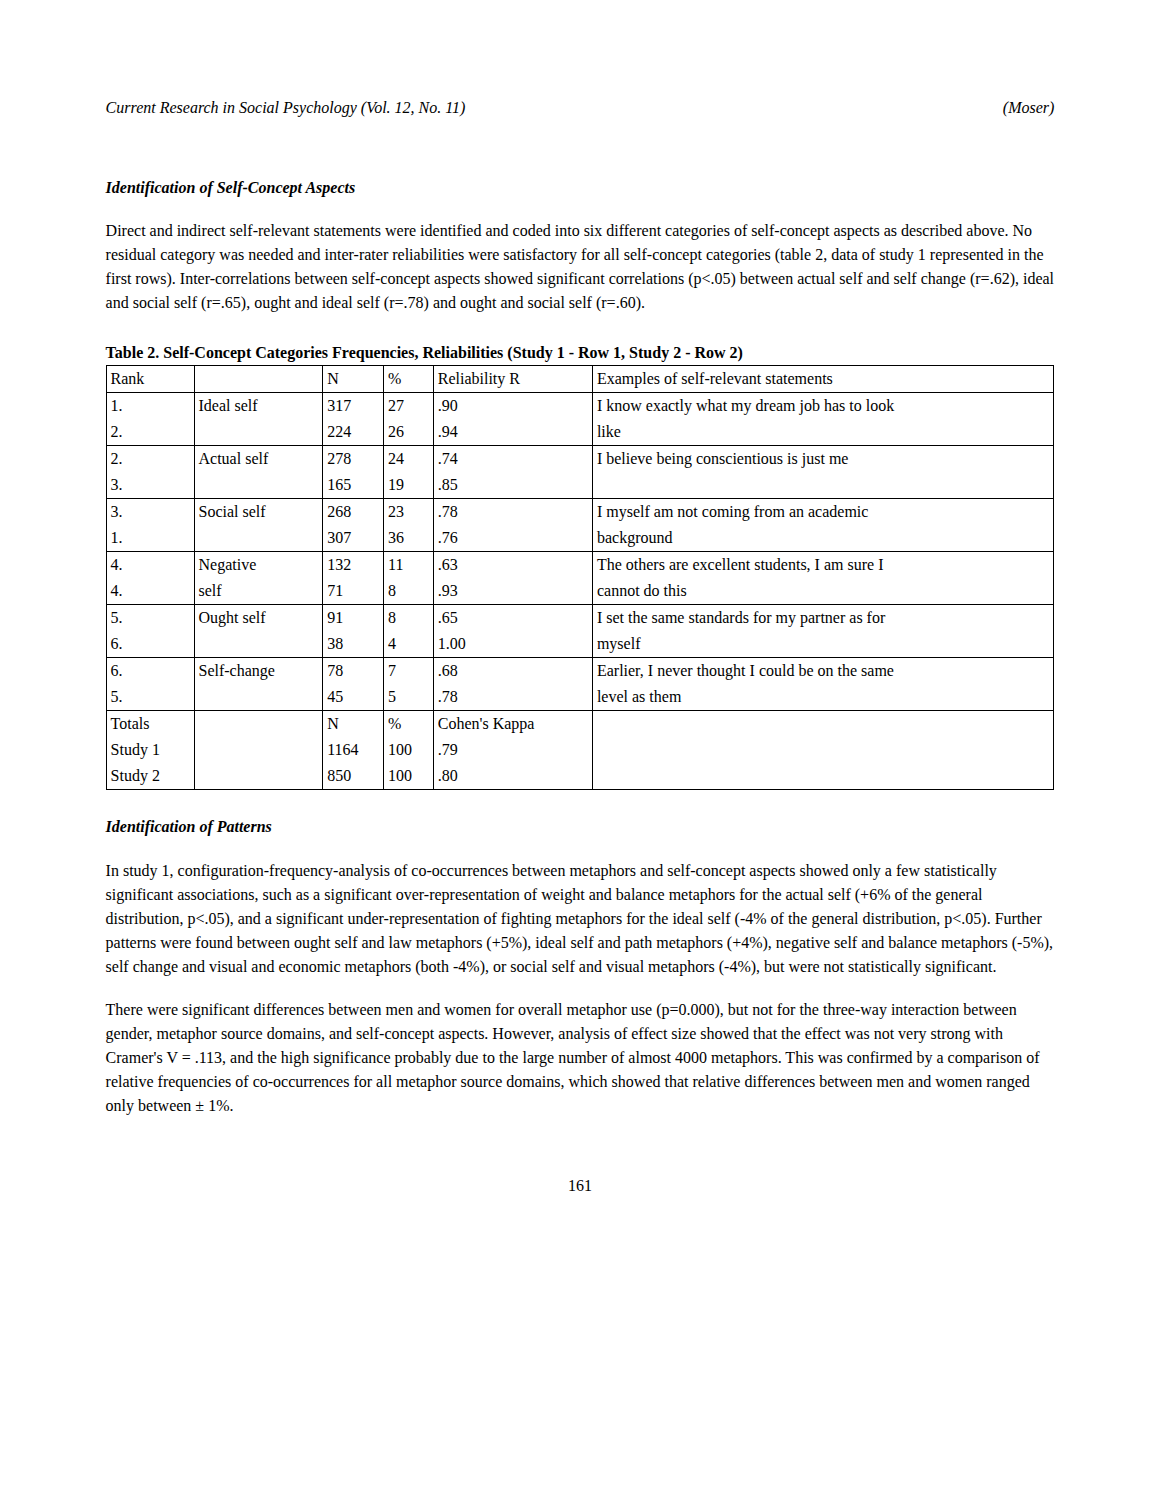Current Research in Social Psychology (Vol. 12, No. 11) (Moser)
Identification of Self-Concept Aspects
Direct and indirect self-relevant statements were identified and coded into six different categories of self-concept aspects as described above. No residual category was needed and inter-rater reliabilities were satisfactory for all self-concept categories (table 2, data of study 1 represented in the first rows). Inter-correlations between self-concept aspects showed significant correlations (p<.05) between actual self and self change (r=.62), ideal and social self (r=.65), ought and ideal self (r=.78) and ought and social self (r=.60).
Table 2. Self-Concept Categories Frequencies, Reliabilities (Study 1 - Row 1, Study 2 - Row 2)
| Rank | | N | % | Reliability R | Examples of self-relevant statements |
| 1. | Ideal self | 317 | 27 | .90 | I know exactly what my dream job has to look |
| 2. | | 224 | 26 | .94 | like |
| 2. | Actual self | 278 | 24 | .74 | I believe being conscientious is just me |
| 3. | | 165 | 19 | .85 | |
| 3. | Social self | 268 | 23 | .78 | I myself am not coming from an academic |
| 1. | | 307 | 36 | .76 | background |
| 4. | Negative | 132 | 11 | .63 | The others are excellent students, I am sure I |
| 4. | self | 71 | 8 | .93 | cannot do this |
| 5. | Ought self | 91 | 8 | .65 | I set the same standards for my partner as for |
| 6. | | 38 | 4 | 1.00 | myself |
| 6. | Self-change | 78 | 7 | .68 | Earlier, I never thought I could be on the same |
| 5. | | 45 | 5 | .78 | level as them |
| Totals | | N | % | Cohen's Kappa | |
| Study 1 | | 1164 | 100 | .79 | |
| Study 2 | | 850 | 100 | .80 | |
Identification of Patterns
In study 1, configuration-frequency-analysis of co-occurrences between metaphors and self-concept aspects showed only a few statistically significant associations, such as a significant over-representation of weight and balance metaphors for the actual self (+6% of the general distribution, p<.05), and a significant under-representation of fighting metaphors for the ideal self (-4% of the general distribution, p<.05). Further patterns were found between ought self and law metaphors (+5%), ideal self and path metaphors (+4%), negative self and balance metaphors (-5%), self change and visual and economic metaphors (both -4%), or social self and visual metaphors (-4%), but were not statistically significant.
There were significant differences between men and women for overall metaphor use (p=0.000), but not for the three-way interaction between gender, metaphor source domains, and self-concept aspects. However, analysis of effect size showed that the effect was not very strong with Cramer's V = .113, and the high significance probably due to the large number of almost 4000 metaphors. This was confirmed by a comparison of relative frequencies of co-occurrences for all metaphor source domains, which showed that relative differences between men and women ranged only between ± 1%.
161